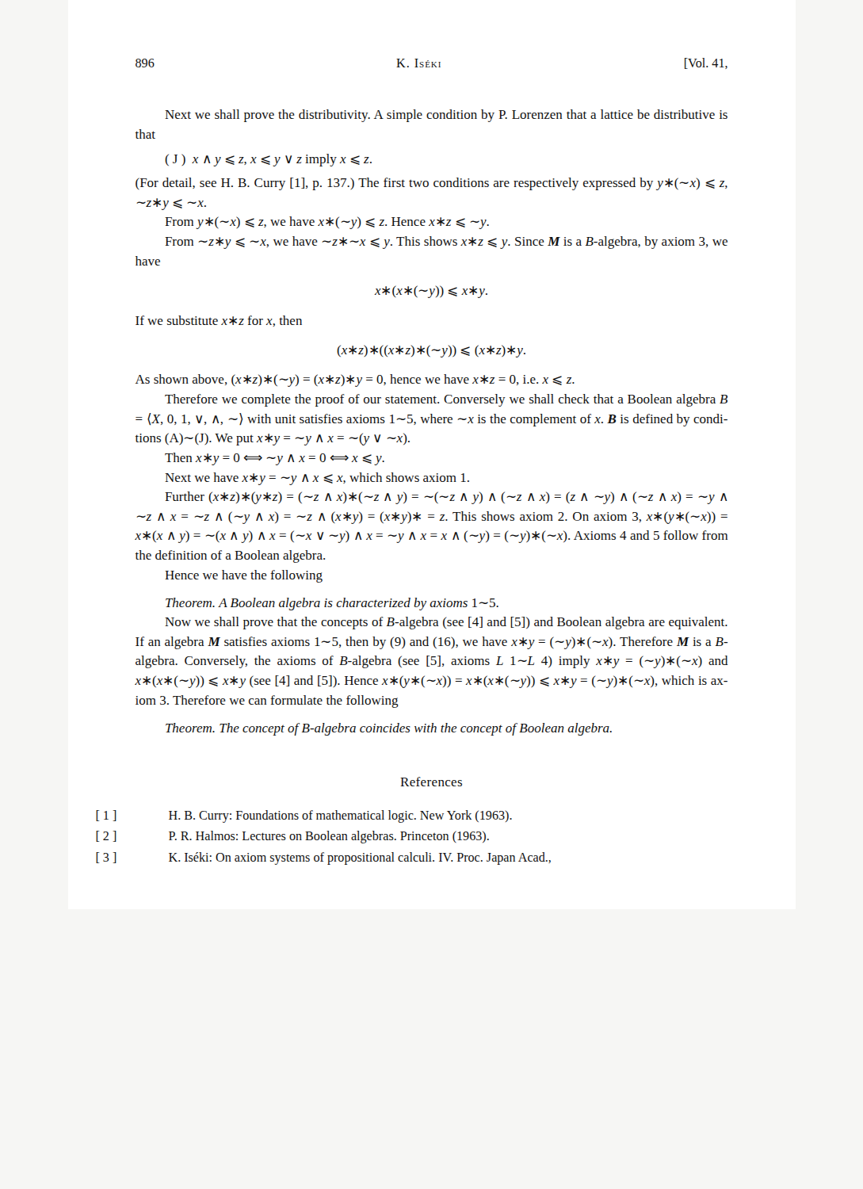896 K. Iséki [Vol. 41,
Next we shall prove the distributivity. A simple condition by P. Lorenzen that a lattice be distributive is that
( J ) x ∧ y ⩽ z, x ⩽ y ∨ z imply x ⩽ z.
(For detail, see H. B. Curry [1], p. 137.) The first two conditions are respectively expressed by y∗(∼x) ⩽ z, ∼z∗y ⩽ ∼x.
From y∗(∼x) ⩽ z, we have x∗(∼y) ⩽ z. Hence x∗z ⩽ ∼y.
From ∼z∗y ⩽ ∼x, we have ∼z∗∼x ⩽ y. This shows x∗z ⩽ y. Since M is a B-algebra, by axiom 3, we have
x∗(x∗(∼y)) ⩽ x∗y.
If we substitute x∗z for x, then
(x∗z)∗((x∗z)∗(∼y)) ⩽ (x∗z)∗y.
As shown above, (x∗z)∗(∼y) = (x∗z)∗y = 0, hence we have x∗z = 0, i.e. x ⩽ z.
Therefore we complete the proof of our statement. Conversely we shall check that a Boolean algebra B = ⟨X, 0, 1, ∨, ∧, ∼⟩ with unit satisfies axioms 1∼5, where ∼x is the complement of x. B is defined by conditions (A)∼(J). We put x∗y = ∼y ∧ x = ∼(y ∨ ∼x).
Then x∗y = 0 ⟺ ∼y ∧ x = 0 ⟺ x ⩽ y.
Next we have x∗y = ∼y ∧ x ⩽ x, which shows axiom 1.
Further (x∗z)∗(y∗z) = (∼z ∧ x)∗(∼z ∧ y) = ∼(∼z ∧ y) ∧ (∼z ∧ x) = (z ∧ ∼y) ∧ (∼z ∧ x) = ∼y ∧ ∼z ∧ x = ∼z ∧ (∼y ∧ x) = ∼z ∧ (x∗y) = (x∗y)∗ = z. This shows axiom 2. On axiom 3, x∗(y∗(∼x)) = x∗(x ∧ y) = ∼(x ∧ y) ∧ x = (∼x ∨ ∼y) ∧ x = ∼y ∧ x = x ∧ (∼y) = (∼y)∗(∼x). Axioms 4 and 5 follow from the definition of a Boolean algebra.
Hence we have the following
Theorem. A Boolean algebra is characterized by axioms 1∼5.
Now we shall prove that the concepts of B-algebra (see [4] and [5]) and Boolean algebra are equivalent. If an algebra M satisfies axioms 1∼5, then by (9) and (16), we have x∗y = (∼y)∗(∼x). Therefore M is a B-algebra. Conversely, the axioms of B-algebra (see [5], axioms L 1∼L 4) imply x∗y = (∼y)∗(∼x) and x∗(x∗(∼y)) ⩽ x∗y (see [4] and [5]). Hence x∗(y∗(∼x)) = x∗(x∗(∼y)) ⩽ x∗y = (∼y)∗(∼x), which is axiom 3. Therefore we can formulate the following
Theorem. The concept of B-algebra coincides with the concept of Boolean algebra.
References
[ 1 ] H. B. Curry: Foundations of mathematical logic. New York (1963).
[ 2 ] P. R. Halmos: Lectures on Boolean algebras. Princeton (1963).
[ 3 ] K. Iséki: On axiom systems of propositional calculi. IV. Proc. Japan Acad.,